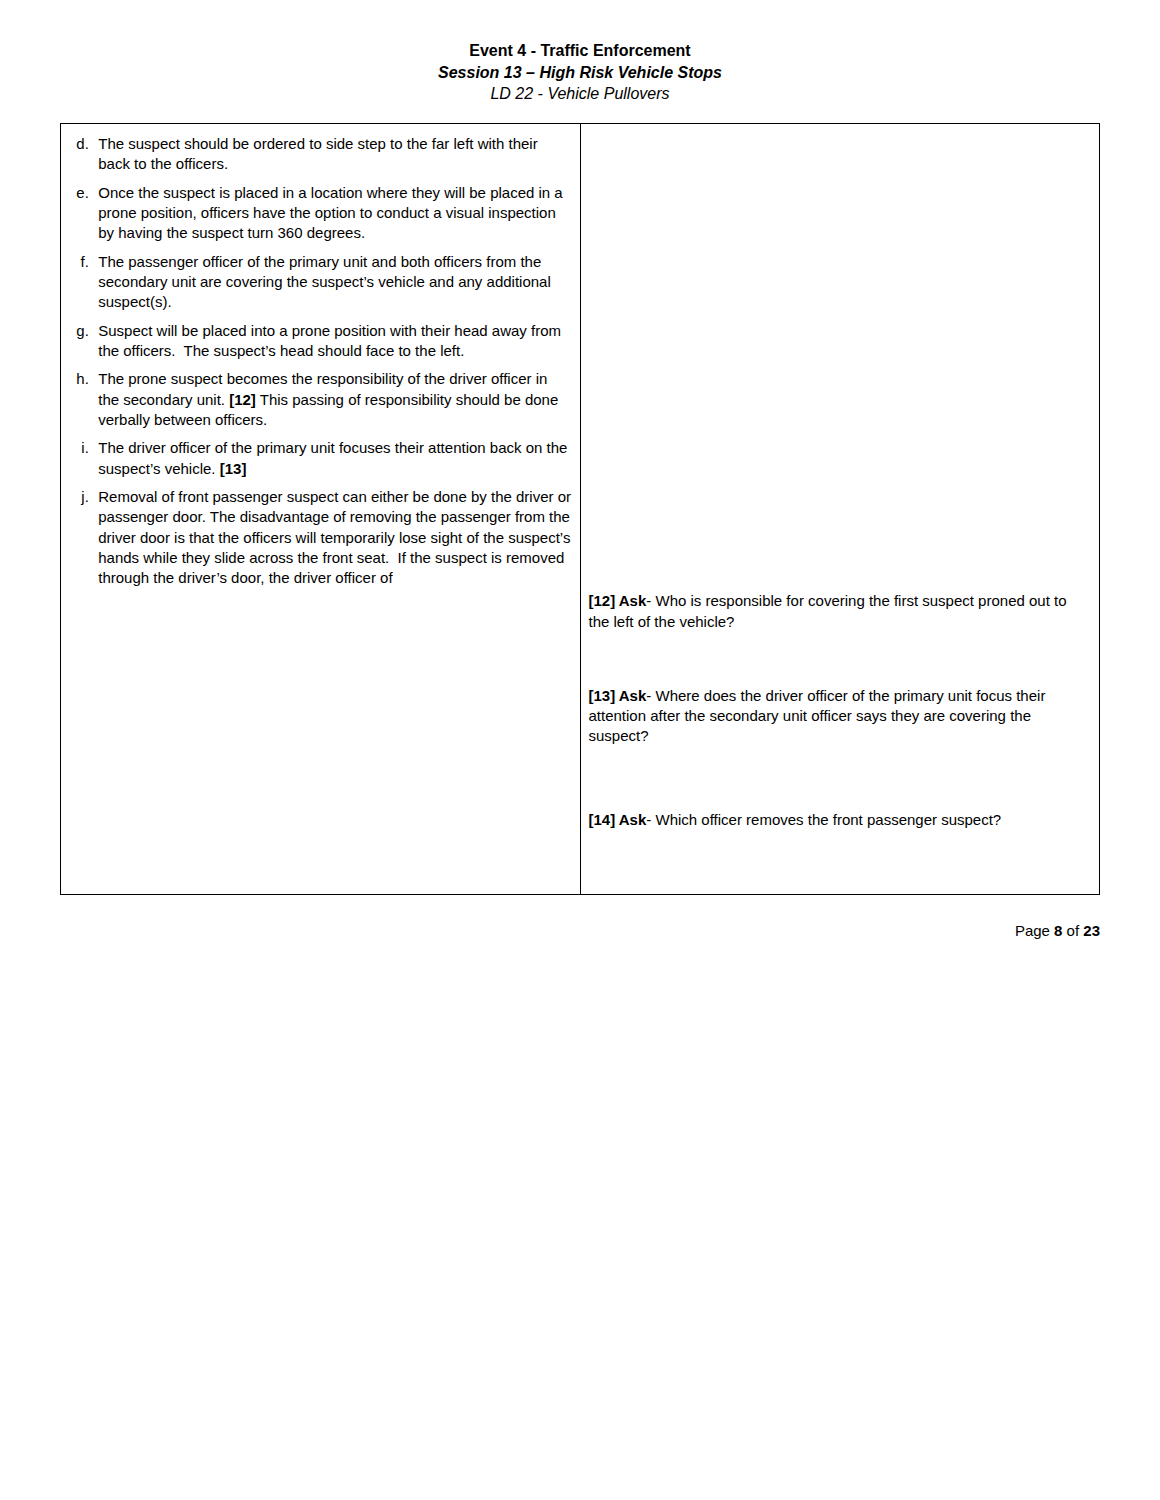Event 4 - Traffic Enforcement
Session 13 – High Risk Vehicle Stops
LD 22 - Vehicle Pullovers
| The suspect should be ordered to side step to the far left with their back to the officers. Once the suspect is placed in a location where they will be placed in a prone position, officers have the option to conduct a visual inspection by having the suspect turn 360 degrees. The passenger officer of the primary unit and both officers from the secondary unit are covering the suspect’s vehicle and any additional suspect(s). Suspect will be placed into a prone position with their head away from the officers. The suspect’s head should face to the left. The prone suspect becomes the responsibility of the driver officer in the secondary unit. [12] This passing of responsibility should be done verbally between officers. The driver officer of the primary unit focuses their attention back on the suspect’s vehicle. [13] Removal of front passenger suspect can either be done by the driver or passenger door. The disadvantage of removing the passenger from the driver door is that the officers will temporarily lose sight of the suspect’s hands while they slide across the front seat. If the suspect is removed through the driver’s door, the driver officer of | [12] Ask - Who is responsible for covering the first suspect proned out to the left of the vehicle? [13] Ask - Where does the driver officer of the primary unit focus their attention after the secondary unit officer says they are covering the suspect? [14] Ask - Which officer removes the front passenger suspect? |
Page 8 of 23